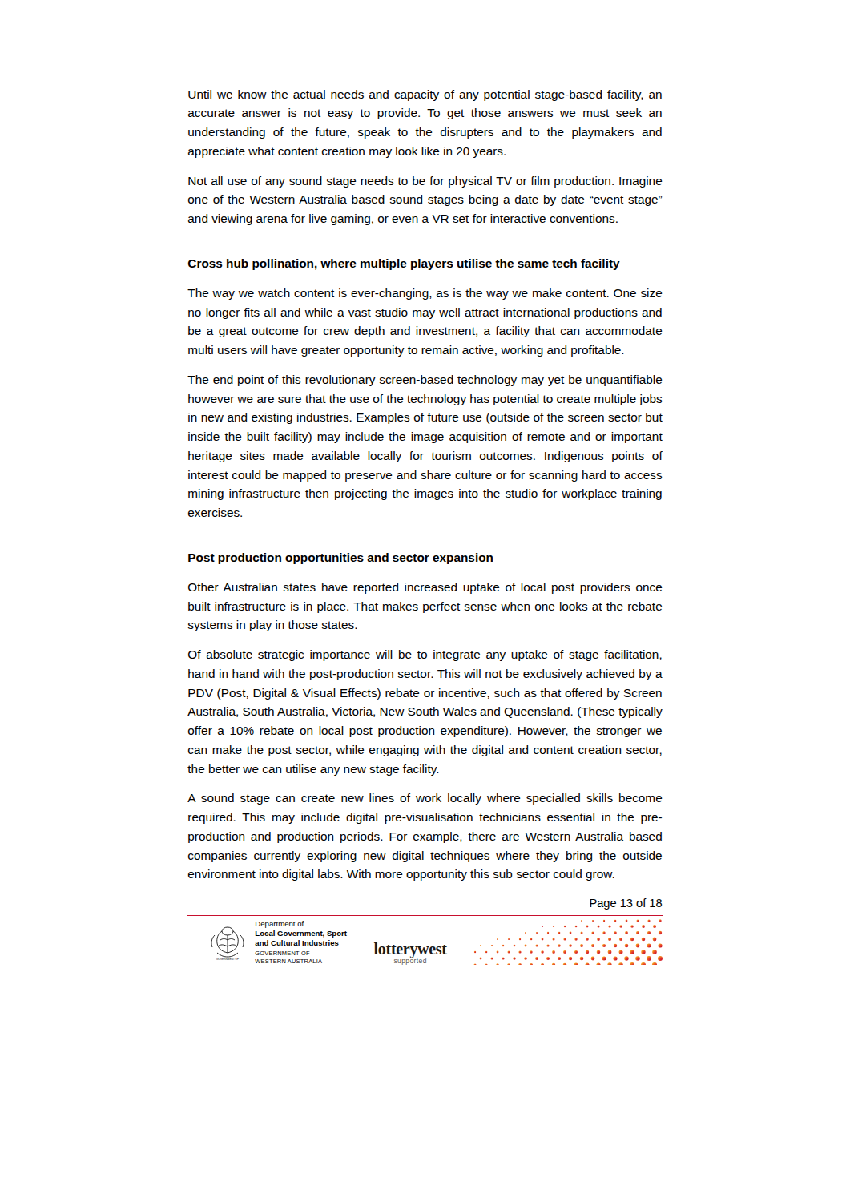Until we know the actual needs and capacity of any potential stage-based facility, an accurate answer is not easy to provide. To get those answers we must seek an understanding of the future, speak to the disrupters and to the playmakers and appreciate what content creation may look like in 20 years.
Not all use of any sound stage needs to be for physical TV or film production. Imagine one of the Western Australia based sound stages being a date by date “event stage” and viewing arena for live gaming, or even a VR set for interactive conventions.
Cross hub pollination, where multiple players utilise the same tech facility
The way we watch content is ever-changing, as is the way we make content. One size no longer fits all and while a vast studio may well attract international productions and be a great outcome for crew depth and investment, a facility that can accommodate multi users will have greater opportunity to remain active, working and profitable.
The end point of this revolutionary screen-based technology may yet be unquantifiable however we are sure that the use of the technology has potential to create multiple jobs in new and existing industries. Examples of future use (outside of the screen sector but inside the built facility) may include the image acquisition of remote and or important heritage sites made available locally for tourism outcomes. Indigenous points of interest could be mapped to preserve and share culture or for scanning hard to access mining infrastructure then projecting the images into the studio for workplace training exercises.
Post production opportunities and sector expansion
Other Australian states have reported increased uptake of local post providers once built infrastructure is in place. That makes perfect sense when one looks at the rebate systems in play in those states.
Of absolute strategic importance will be to integrate any uptake of stage facilitation, hand in hand with the post-production sector. This will not be exclusively achieved by a PDV (Post, Digital & Visual Effects) rebate or incentive, such as that offered by Screen Australia, South Australia, Victoria, New South Wales and Queensland. (These typically offer a 10% rebate on local post production expenditure). However, the stronger we can make the post sector, while engaging with the digital and content creation sector, the better we can utilise any new stage facility.
A sound stage can create new lines of work locally where specialled skills become required. This may include digital pre-visualisation technicians essential in the pre-production and production periods. For example, there are Western Australia based companies currently exploring new digital techniques where they bring the outside environment into digital labs. With more opportunity this sub sector could grow.
Page 13 of 18
GOVERNMENT OF
Department of
Local Government, Sport
and Cultural Industries
GOVERNMENT OF
WESTERN AUSTRALIA
lotterywest
supported